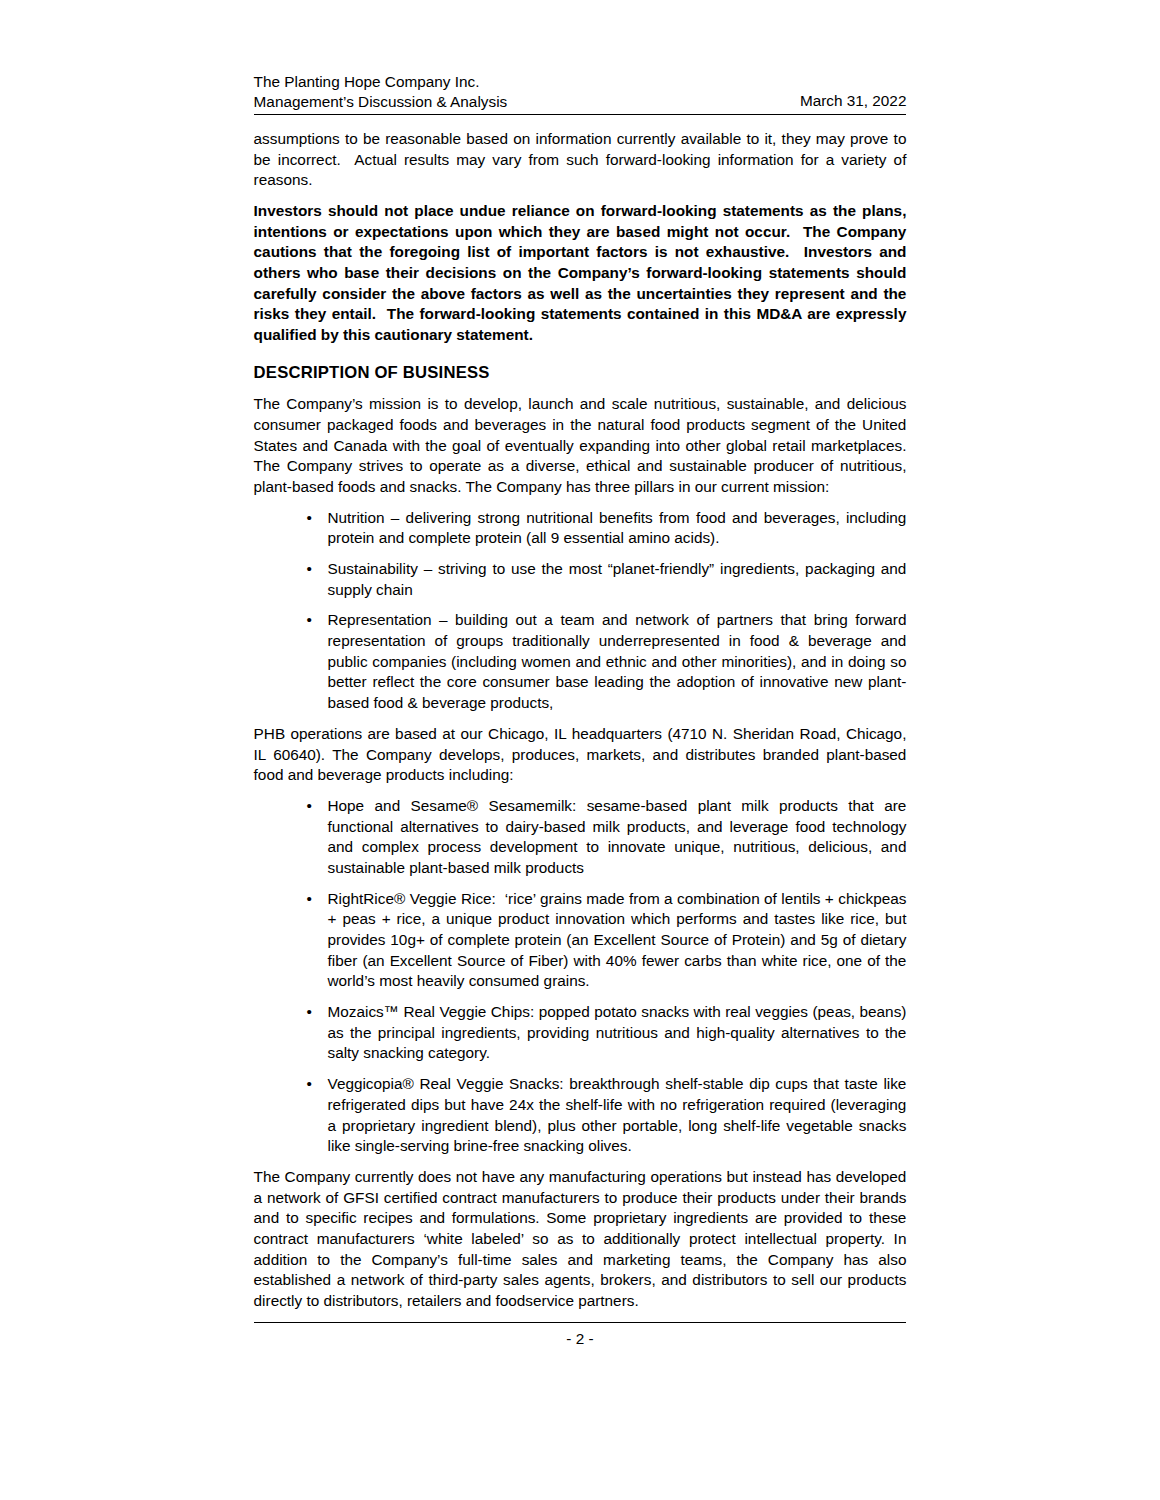The Planting Hope Company Inc.
Management’s Discussion & Analysis
March 31, 2022
assumptions to be reasonable based on information currently available to it, they may prove to be incorrect. Actual results may vary from such forward-looking information for a variety of reasons.
Investors should not place undue reliance on forward-looking statements as the plans, intentions or expectations upon which they are based might not occur. The Company cautions that the foregoing list of important factors is not exhaustive. Investors and others who base their decisions on the Company’s forward-looking statements should carefully consider the above factors as well as the uncertainties they represent and the risks they entail. The forward-looking statements contained in this MD&A are expressly qualified by this cautionary statement.
DESCRIPTION OF BUSINESS
The Company’s mission is to develop, launch and scale nutritious, sustainable, and delicious consumer packaged foods and beverages in the natural food products segment of the United States and Canada with the goal of eventually expanding into other global retail marketplaces. The Company strives to operate as a diverse, ethical and sustainable producer of nutritious, plant-based foods and snacks. The Company has three pillars in our current mission:
Nutrition – delivering strong nutritional benefits from food and beverages, including protein and complete protein (all 9 essential amino acids).
Sustainability – striving to use the most “planet-friendly” ingredients, packaging and supply chain
Representation – building out a team and network of partners that bring forward representation of groups traditionally underrepresented in food & beverage and public companies (including women and ethnic and other minorities), and in doing so better reflect the core consumer base leading the adoption of innovative new plant-based food & beverage products,
PHB operations are based at our Chicago, IL headquarters (4710 N. Sheridan Road, Chicago, IL 60640). The Company develops, produces, markets, and distributes branded plant-based food and beverage products including:
Hope and Sesame® Sesamemilk: sesame-based plant milk products that are functional alternatives to dairy-based milk products, and leverage food technology and complex process development to innovate unique, nutritious, delicious, and sustainable plant-based milk products
RightRice® Veggie Rice: ‘rice’ grains made from a combination of lentils + chickpeas + peas + rice, a unique product innovation which performs and tastes like rice, but provides 10g+ of complete protein (an Excellent Source of Protein) and 5g of dietary fiber (an Excellent Source of Fiber) with 40% fewer carbs than white rice, one of the world’s most heavily consumed grains.
Mozaics™ Real Veggie Chips: popped potato snacks with real veggies (peas, beans) as the principal ingredients, providing nutritious and high-quality alternatives to the salty snacking category.
Veggicopia® Real Veggie Snacks: breakthrough shelf-stable dip cups that taste like refrigerated dips but have 24x the shelf-life with no refrigeration required (leveraging a proprietary ingredient blend), plus other portable, long shelf-life vegetable snacks like single-serving brine-free snacking olives.
The Company currently does not have any manufacturing operations but instead has developed a network of GFSI certified contract manufacturers to produce their products under their brands and to specific recipes and formulations. Some proprietary ingredients are provided to these contract manufacturers ‘white labeled’ so as to additionally protect intellectual property. In addition to the Company’s full-time sales and marketing teams, the Company has also established a network of third-party sales agents, brokers, and distributors to sell our products directly to distributors, retailers and foodservice partners.
- 2 -